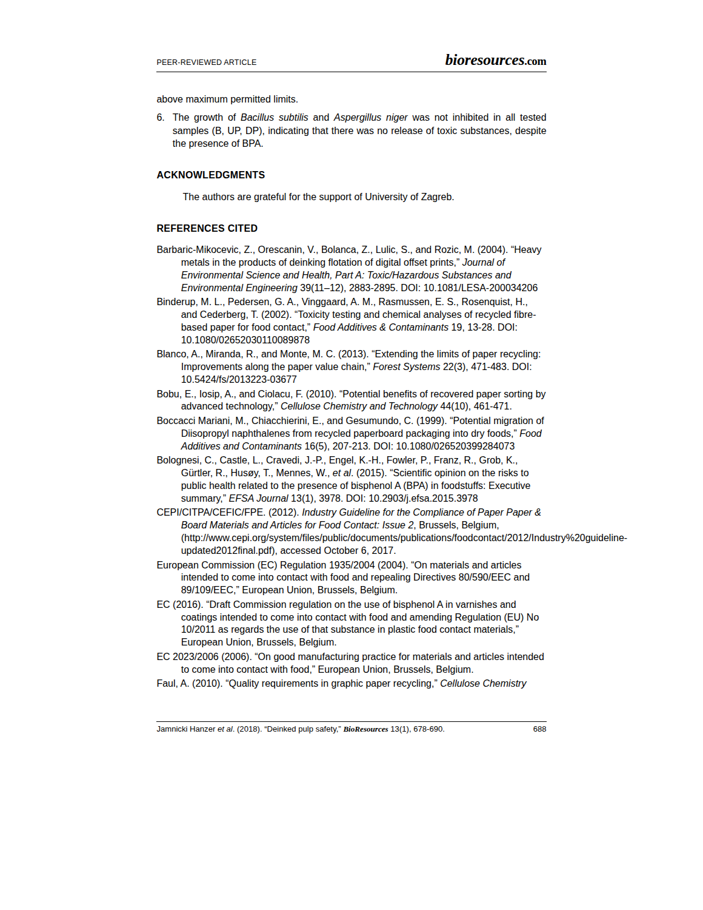PEER-REVIEWED ARTICLE
bioresources.com
above maximum permitted limits.
6. The growth of Bacillus subtilis and Aspergillus niger was not inhibited in all tested samples (B, UP, DP), indicating that there was no release of toxic substances, despite the presence of BPA.
ACKNOWLEDGMENTS
The authors are grateful for the support of University of Zagreb.
REFERENCES CITED
Barbaric-Mikocevic, Z., Orescanin, V., Bolanca, Z., Lulic, S., and Rozic, M. (2004). “Heavy metals in the products of deinking flotation of digital offset prints,” Journal of Environmental Science and Health, Part A: Toxic/Hazardous Substances and Environmental Engineering 39(11–12), 2883-2895. DOI: 10.1081/LESA-200034206
Binderup, M. L., Pedersen, G. A., Vinggaard, A. M., Rasmussen, E. S., Rosenquist, H., and Cederberg, T. (2002). “Toxicity testing and chemical analyses of recycled fibre-based paper for food contact,” Food Additives & Contaminants 19, 13-28. DOI: 10.1080/02652030110089878
Blanco, A., Miranda, R., and Monte, M. C. (2013). “Extending the limits of paper recycling: Improvements along the paper value chain,” Forest Systems 22(3), 471-483. DOI: 10.5424/fs/2013223-03677
Bobu, E., Iosip, A., and Ciolacu, F. (2010). “Potential benefits of recovered paper sorting by advanced technology,” Cellulose Chemistry and Technology 44(10), 461-471.
Boccacci Mariani, M., Chiacchierini, E., and Gesumundo, C. (1999). “Potential migration of Diisopropyl naphthalenes from recycled paperboard packaging into dry foods,” Food Additives and Contaminants 16(5), 207-213. DOI: 10.1080/026520399284073
Bolognesi, C., Castle, L., Cravedi, J.-P., Engel, K.-H., Fowler, P., Franz, R., Grob, K., Gürtler, R., Husøy, T., Mennes, W., et al. (2015). “Scientific opinion on the risks to public health related to the presence of bisphenol A (BPA) in foodstuffs: Executive summary,” EFSA Journal 13(1), 3978. DOI: 10.2903/j.efsa.2015.3978
CEPI/CITPA/CEFIC/FPE. (2012). Industry Guideline for the Compliance of Paper Paper & Board Materials and Articles for Food Contact: Issue 2, Brussels, Belgium, (http://www.cepi.org/system/files/public/documents/publications/foodcontact/2012/Industry%20guideline-updated2012final.pdf), accessed October 6, 2017.
European Commission (EC) Regulation 1935/2004 (2004). “On materials and articles intended to come into contact with food and repealing Directives 80/590/EEC and 89/109/EEC,” European Union, Brussels, Belgium.
EC (2016). “Draft Commission regulation on the use of bisphenol A in varnishes and coatings intended to come into contact with food and amending Regulation (EU) No 10/2011 as regards the use of that substance in plastic food contact materials,” European Union, Brussels, Belgium.
EC 2023/2006 (2006). “On good manufacturing practice for materials and articles intended to come into contact with food,” European Union, Brussels, Belgium.
Faul, A. (2010). “Quality requirements in graphic paper recycling,” Cellulose Chemistry
Jamnicki Hanzer et al. (2018). “Deinked pulp safety,” BioResources 13(1), 678-690.
688